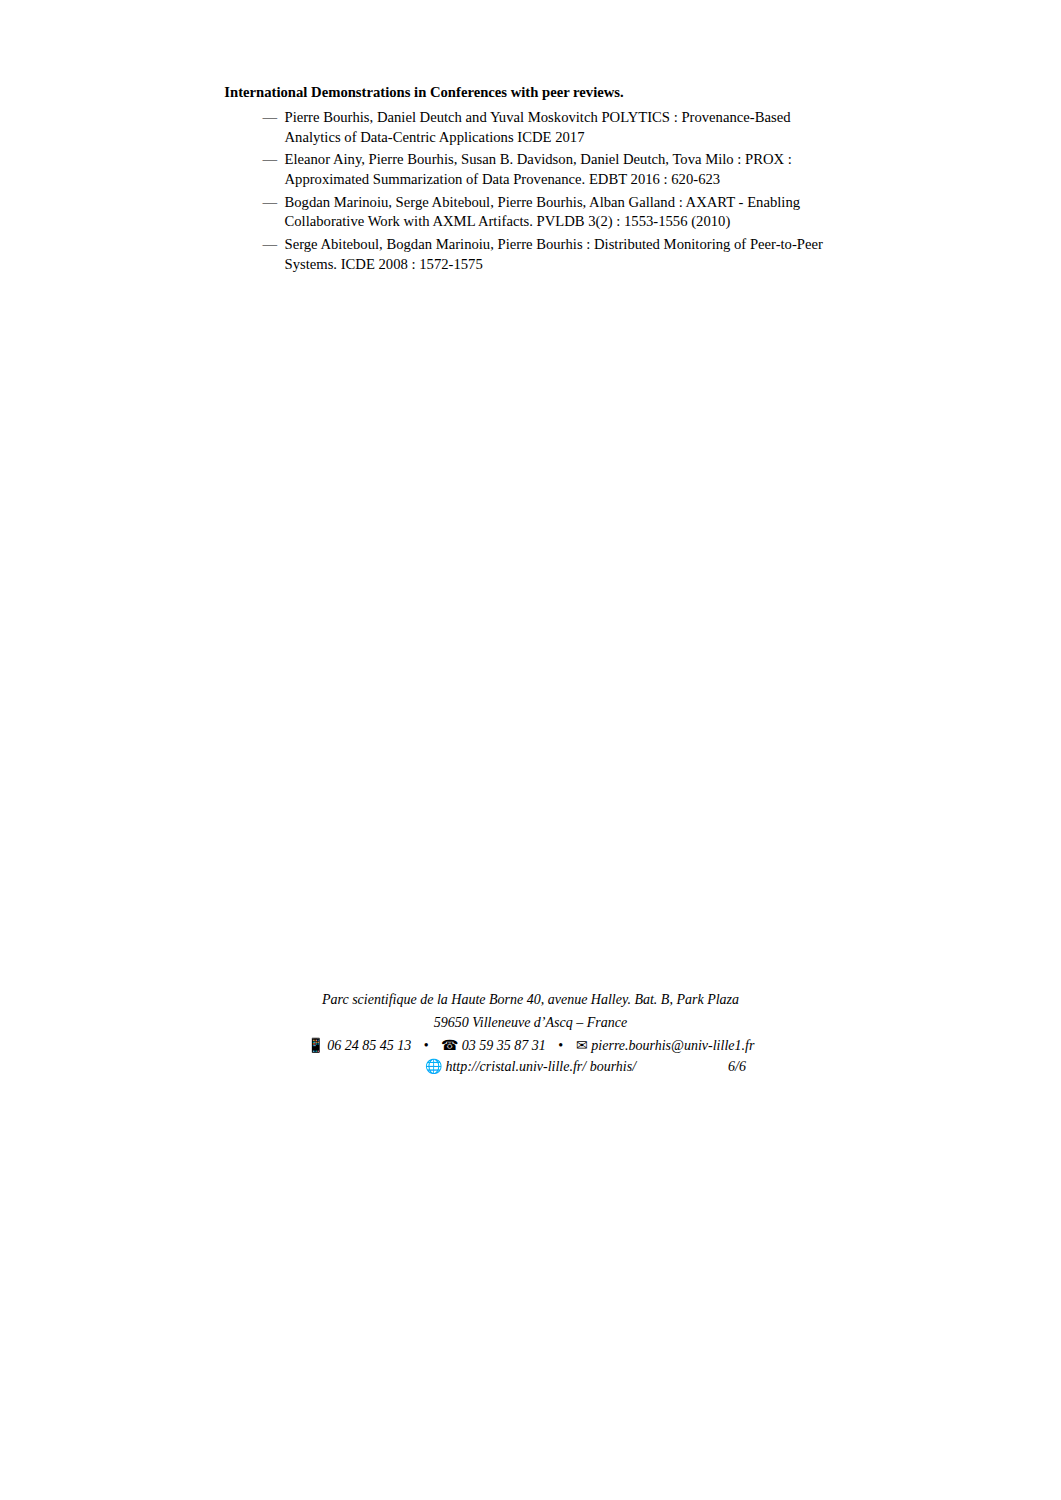International Demonstrations in Conferences with peer reviews.
Pierre Bourhis, Daniel Deutch and Yuval Moskovitch POLYTICS : Provenance-Based Analytics of Data-Centric Applications ICDE 2017
Eleanor Ainy, Pierre Bourhis, Susan B. Davidson, Daniel Deutch, Tova Milo : PROX : Approximated Summarization of Data Provenance. EDBT 2016 : 620-623
Bogdan Marinoiu, Serge Abiteboul, Pierre Bourhis, Alban Galland : AXART - Enabling Collaborative Work with AXML Artifacts. PVLDB 3(2) : 1553-1556 (2010)
Serge Abiteboul, Bogdan Marinoiu, Pierre Bourhis : Distributed Monitoring of Peer-to-Peer Systems. ICDE 2008 : 1572-1575
Parc scientifique de la Haute Borne 40, avenue Halley. Bat. B, Park Plaza
59650 Villeneuve d’Ascq – France
📱06 24 85 45 13 • ☎03 59 35 87 31 • ✉pierre.bourhis@univ-lille1.fr
🌐http://cristal.univ-lille.fr/ bourhis/ 6/6